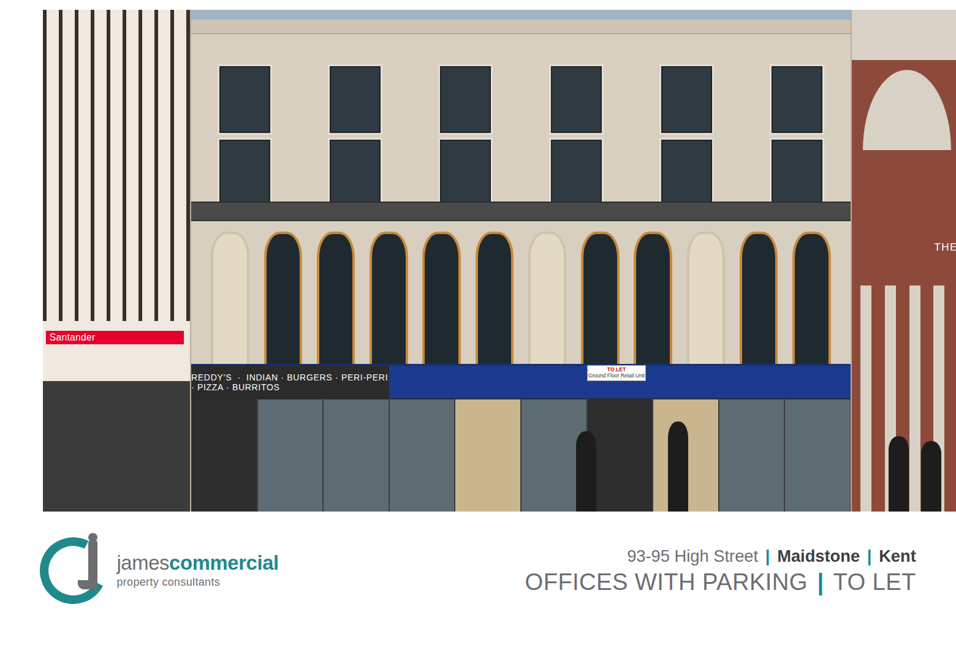Santander
Reddy’s · Indian · Burgers · Peri-Peri · Pizza · Burritos
TO LETGround Floor Retail Unit
THE
james commercial
property consultants
93-95 High Street | Maidstone | Kent
OFFICES WITH PARKING | TO LET